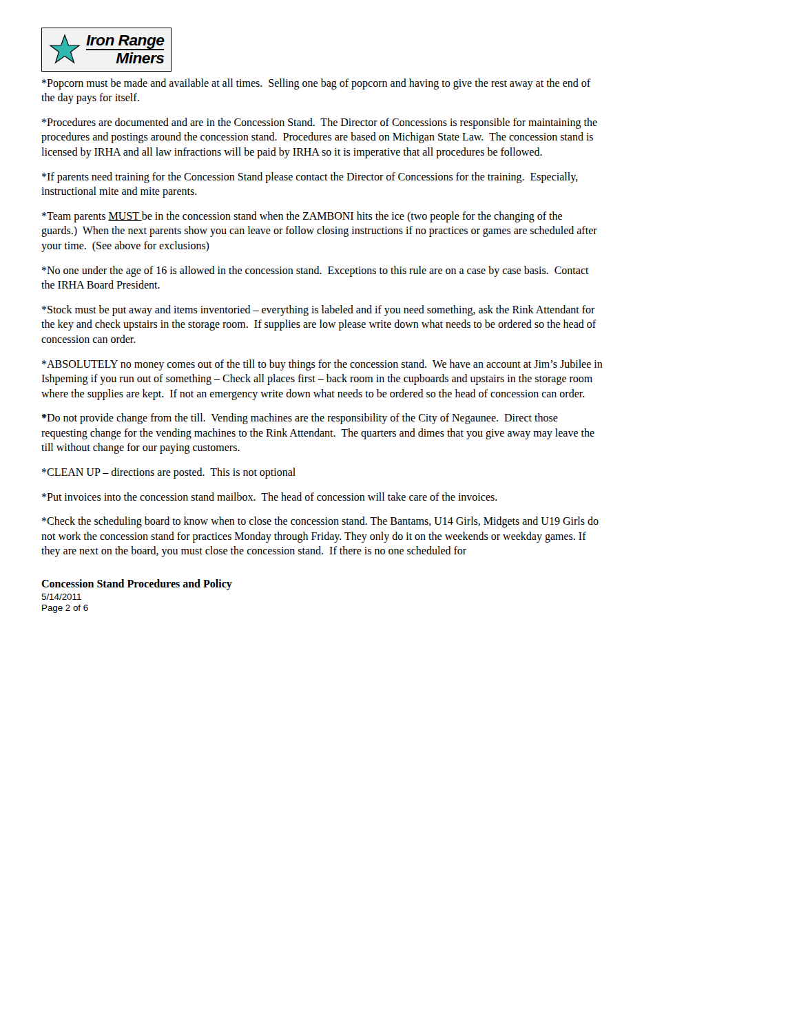Iron Range Miners
*Popcorn must be made and available at all times. Selling one bag of popcorn and having to give the rest away at the end of the day pays for itself.
*Procedures are documented and are in the Concession Stand. The Director of Concessions is responsible for maintaining the procedures and postings around the concession stand. Procedures are based on Michigan State Law. The concession stand is licensed by IRHA and all law infractions will be paid by IRHA so it is imperative that all procedures be followed.
*If parents need training for the Concession Stand please contact the Director of Concessions for the training. Especially, instructional mite and mite parents.
*Team parents MUST be in the concession stand when the ZAMBONI hits the ice (two people for the changing of the guards.) When the next parents show you can leave or follow closing instructions if no practices or games are scheduled after your time. (See above for exclusions)
*No one under the age of 16 is allowed in the concession stand. Exceptions to this rule are on a case by case basis. Contact the IRHA Board President.
*Stock must be put away and items inventoried – everything is labeled and if you need something, ask the Rink Attendant for the key and check upstairs in the storage room. If supplies are low please write down what needs to be ordered so the head of concession can order.
*ABSOLUTELY no money comes out of the till to buy things for the concession stand. We have an account at Jim’s Jubilee in Ishpeming if you run out of something – Check all places first – back room in the cupboards and upstairs in the storage room where the supplies are kept. If not an emergency write down what needs to be ordered so the head of concession can order.
*Do not provide change from the till. Vending machines are the responsibility of the City of Negaunee. Direct those requesting change for the vending machines to the Rink Attendant. The quarters and dimes that you give away may leave the till without change for our paying customers.
*CLEAN UP – directions are posted. This is not optional
*Put invoices into the concession stand mailbox. The head of concession will take care of the invoices.
*Check the scheduling board to know when to close the concession stand. The Bantams, U14 Girls, Midgets and U19 Girls do not work the concession stand for practices Monday through Friday. They only do it on the weekends or weekday games. If they are next on the board, you must close the concession stand. If there is no one scheduled for
Concession Stand Procedures and Policy
5/14/2011
Page 2 of 6